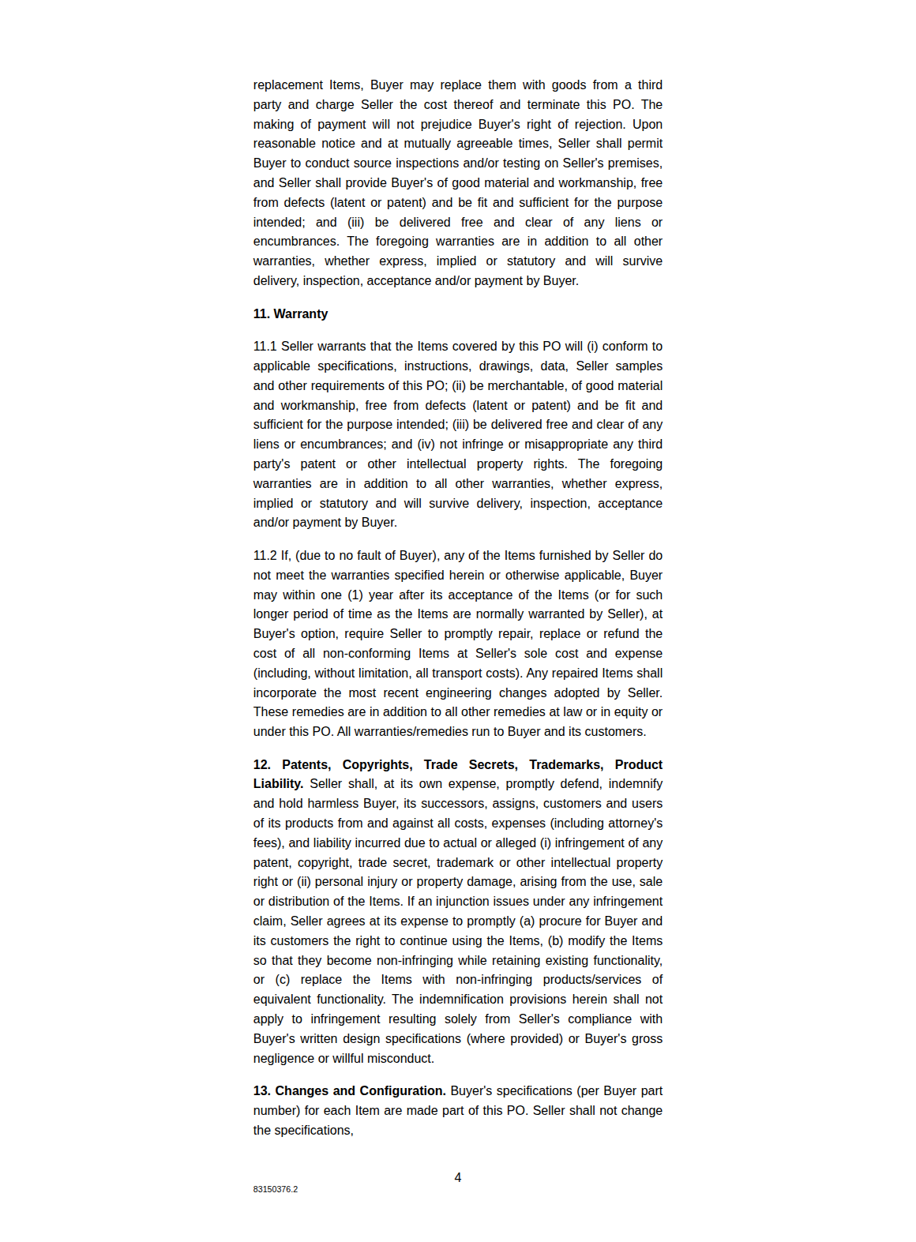replacement Items, Buyer may replace them with goods from a third party and charge Seller the cost thereof and terminate this PO. The making of payment will not prejudice Buyer's right of rejection. Upon reasonable notice and at mutually agreeable times, Seller shall permit Buyer to conduct source inspections and/or testing on Seller's premises, and Seller shall provide Buyer's of good material and workmanship, free from defects (latent or patent) and be fit and sufficient for the purpose intended; and (iii) be delivered free and clear of any liens or encumbrances. The foregoing warranties are in addition to all other warranties, whether express, implied or statutory and will survive delivery, inspection, acceptance and/or payment by Buyer.
11. Warranty
11.1 Seller warrants that the Items covered by this PO will (i) conform to applicable specifications, instructions, drawings, data, Seller samples and other requirements of this PO; (ii) be merchantable, of good material and workmanship, free from defects (latent or patent) and be fit and sufficient for the purpose intended; (iii) be delivered free and clear of any liens or encumbrances; and (iv) not infringe or misappropriate any third party's patent or other intellectual property rights. The foregoing warranties are in addition to all other warranties, whether express, implied or statutory and will survive delivery, inspection, acceptance and/or payment by Buyer.
11.2 If, (due to no fault of Buyer), any of the Items furnished by Seller do not meet the warranties specified herein or otherwise applicable, Buyer may within one (1) year after its acceptance of the Items (or for such longer period of time as the Items are normally warranted by Seller), at Buyer's option, require Seller to promptly repair, replace or refund the cost of all non-conforming Items at Seller's sole cost and expense (including, without limitation, all transport costs). Any repaired Items shall incorporate the most recent engineering changes adopted by Seller. These remedies are in addition to all other remedies at law or in equity or under this PO. All warranties/remedies run to Buyer and its customers.
12. Patents, Copyrights, Trade Secrets, Trademarks, Product Liability. Seller shall, at its own expense, promptly defend, indemnify and hold harmless Buyer, its successors, assigns, customers and users of its products from and against all costs, expenses (including attorney's fees), and liability incurred due to actual or alleged (i) infringement of any patent, copyright, trade secret, trademark or other intellectual property right or (ii) personal injury or property damage, arising from the use, sale or distribution of the Items. If an injunction issues under any infringement claim, Seller agrees at its expense to promptly (a) procure for Buyer and its customers the right to continue using the Items, (b) modify the Items so that they become non-infringing while retaining existing functionality, or (c) replace the Items with non-infringing products/services of equivalent functionality. The indemnification provisions herein shall not apply to infringement resulting solely from Seller's compliance with Buyer's written design specifications (where provided) or Buyer's gross negligence or willful misconduct.
13. Changes and Configuration. Buyer's specifications (per Buyer part number) for each Item are made part of this PO. Seller shall not change the specifications,
4
83150376.2